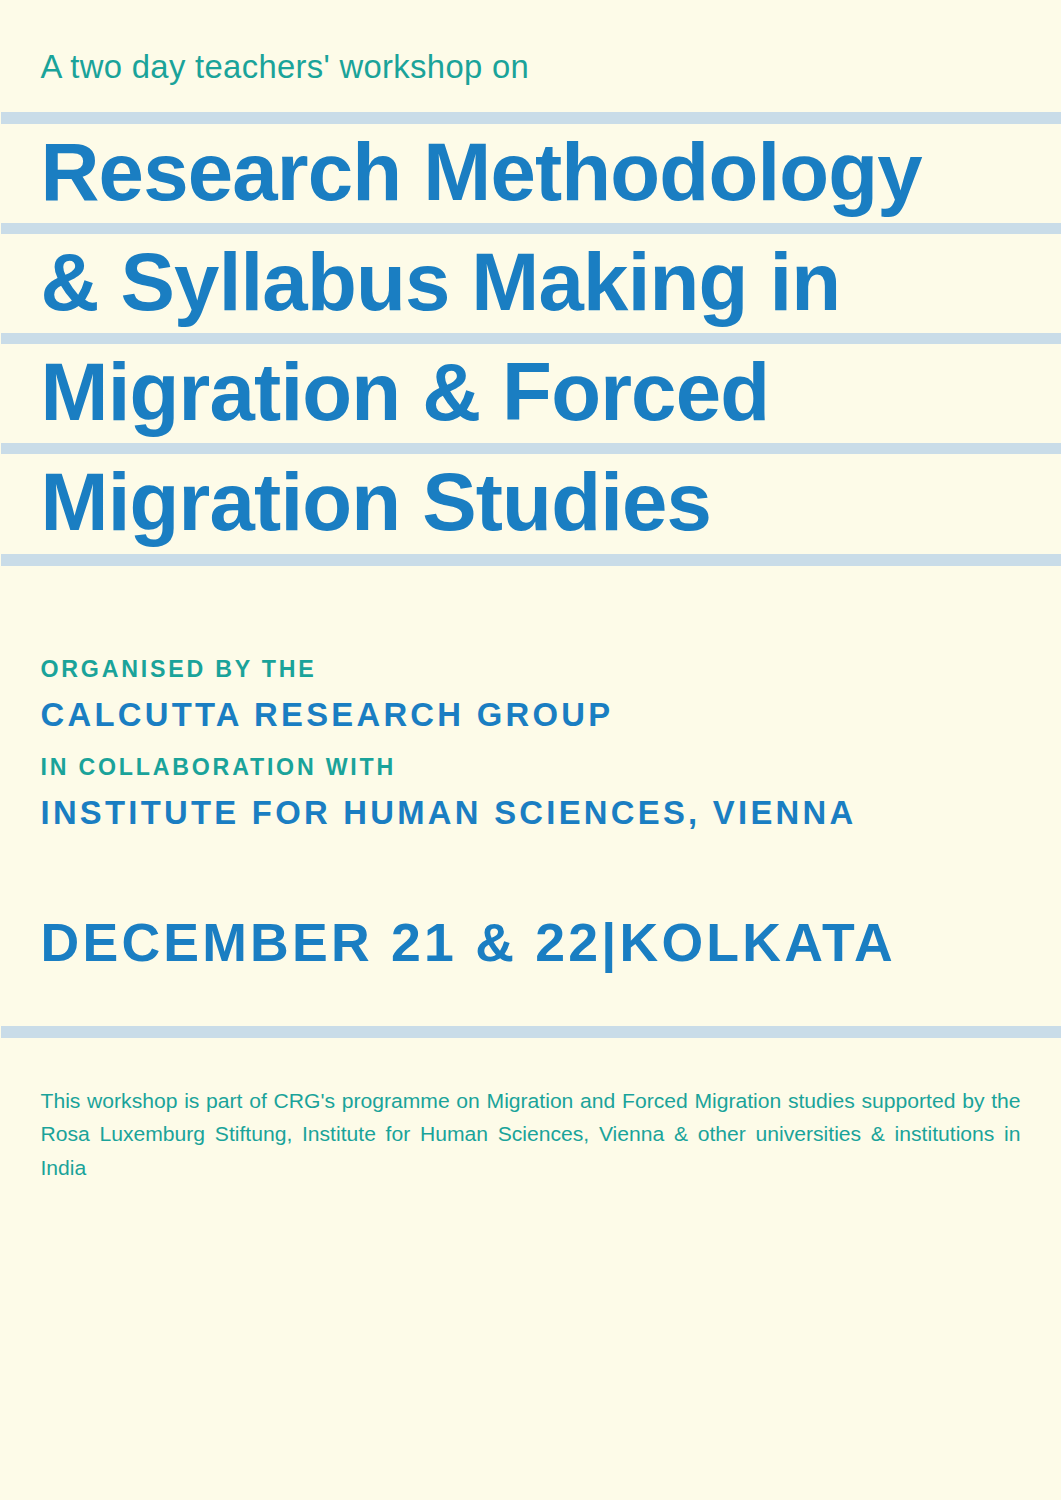A two day teachers' workshop on
Research Methodology
& Syllabus Making in
Migration & Forced
Migration Studies
Organised by the Calcutta Research Group in collaboration with Institute for Human Sciences, Vienna
December 21 & 22|Kolkata
This workshop is part of CRG's programme on Migration and Forced Migration studies supported by the Rosa Luxemburg Stiftung, Institute for Human Sciences, Vienna & other universities & institutions in India